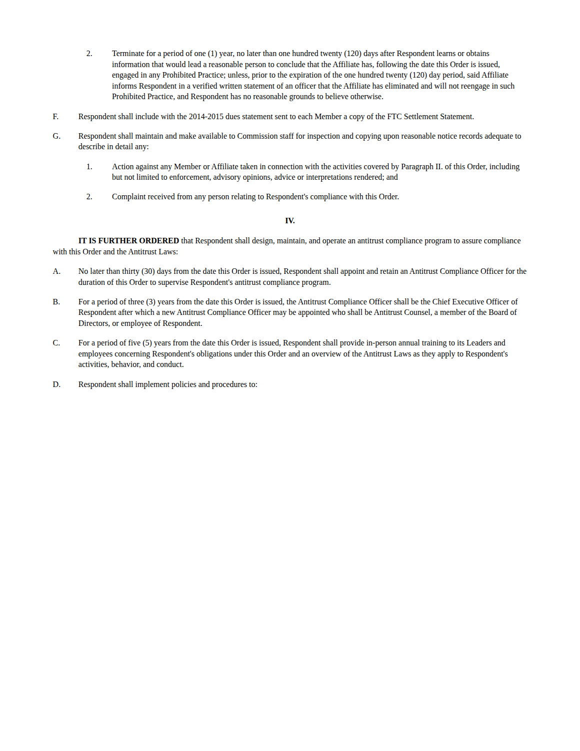2.
Terminate for a period of one (1) year, no later than one hundred twenty (120) days after Respondent learns or obtains information that would lead a reasonable person to conclude that the Affiliate has, following the date this Order is issued, engaged in any Prohibited Practice; unless, prior to the expiration of the one hundred twenty (120) day period, said Affiliate informs Respondent in a verified written statement of an officer that the Affiliate has eliminated and will not reengage in such Prohibited Practice, and Respondent has no reasonable grounds to believe otherwise.
F.
Respondent shall include with the 2014-2015 dues statement sent to each Member a copy of the FTC Settlement Statement.
G.
Respondent shall maintain and make available to Commission staff for inspection and copying upon reasonable notice records adequate to describe in detail any:
1.
Action against any Member or Affiliate taken in connection with the activities covered by Paragraph II. of this Order, including but not limited to enforcement, advisory opinions, advice or interpretations rendered; and
2.
Complaint received from any person relating to Respondent's compliance with this Order.
IV.
IT IS FURTHER ORDERED that Respondent shall design, maintain, and operate an antitrust compliance program to assure compliance with this Order and the Antitrust Laws:
A.
No later than thirty (30) days from the date this Order is issued, Respondent shall appoint and retain an Antitrust Compliance Officer for the duration of this Order to supervise Respondent's antitrust compliance program.
B.
For a period of three (3) years from the date this Order is issued, the Antitrust Compliance Officer shall be the Chief Executive Officer of Respondent after which a new Antitrust Compliance Officer may be appointed who shall be Antitrust Counsel, a member of the Board of Directors, or employee of Respondent.
C.
For a period of five (5) years from the date this Order is issued, Respondent shall provide in-person annual training to its Leaders and employees concerning Respondent's obligations under this Order and an overview of the Antitrust Laws as they apply to Respondent's activities, behavior, and conduct.
D.
Respondent shall implement policies and procedures to: